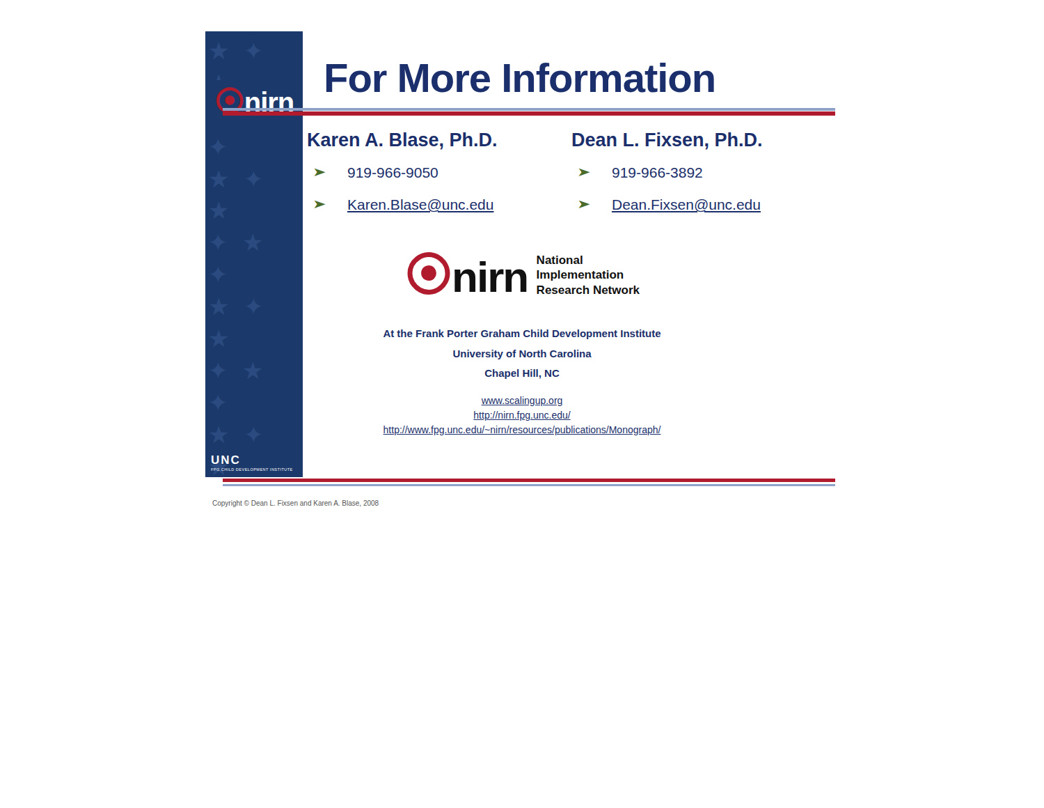★ ✦ ★
✦ ★ ✦
★ ✦ ★
✦ ★ ✦
★ ✦ ★
✦ ★ ✦
★ ✦ ★
✦ ★ ✦
★ ✦ ★
✦ ★ ✦
★ ✦ ★
✦ ★ ✦
⦿nirn
UNC FPG CHILD DEVELOPMENT INSTITUTE
For More Information
| Karen A. Blase, Ph.D. | Dean L. Fixsen, Ph.D. |
| --- | --- |
| 919-966-9050 Karen.Blase@unc.edu | 919-966-3892 Dean.Fixsen@unc.edu |
⦿nirn National
Implementation
Research Network
At the Frank Porter Graham Child Development Institute
University of North Carolina
Chapel Hill, NC
www.scalingup.org
http://nirn.fpg.unc.edu/
http://www.fpg.unc.edu/~nirn/resources/publications/Monograph/
Copyright © Dean L. Fixsen and Karen A. Blase, 2008